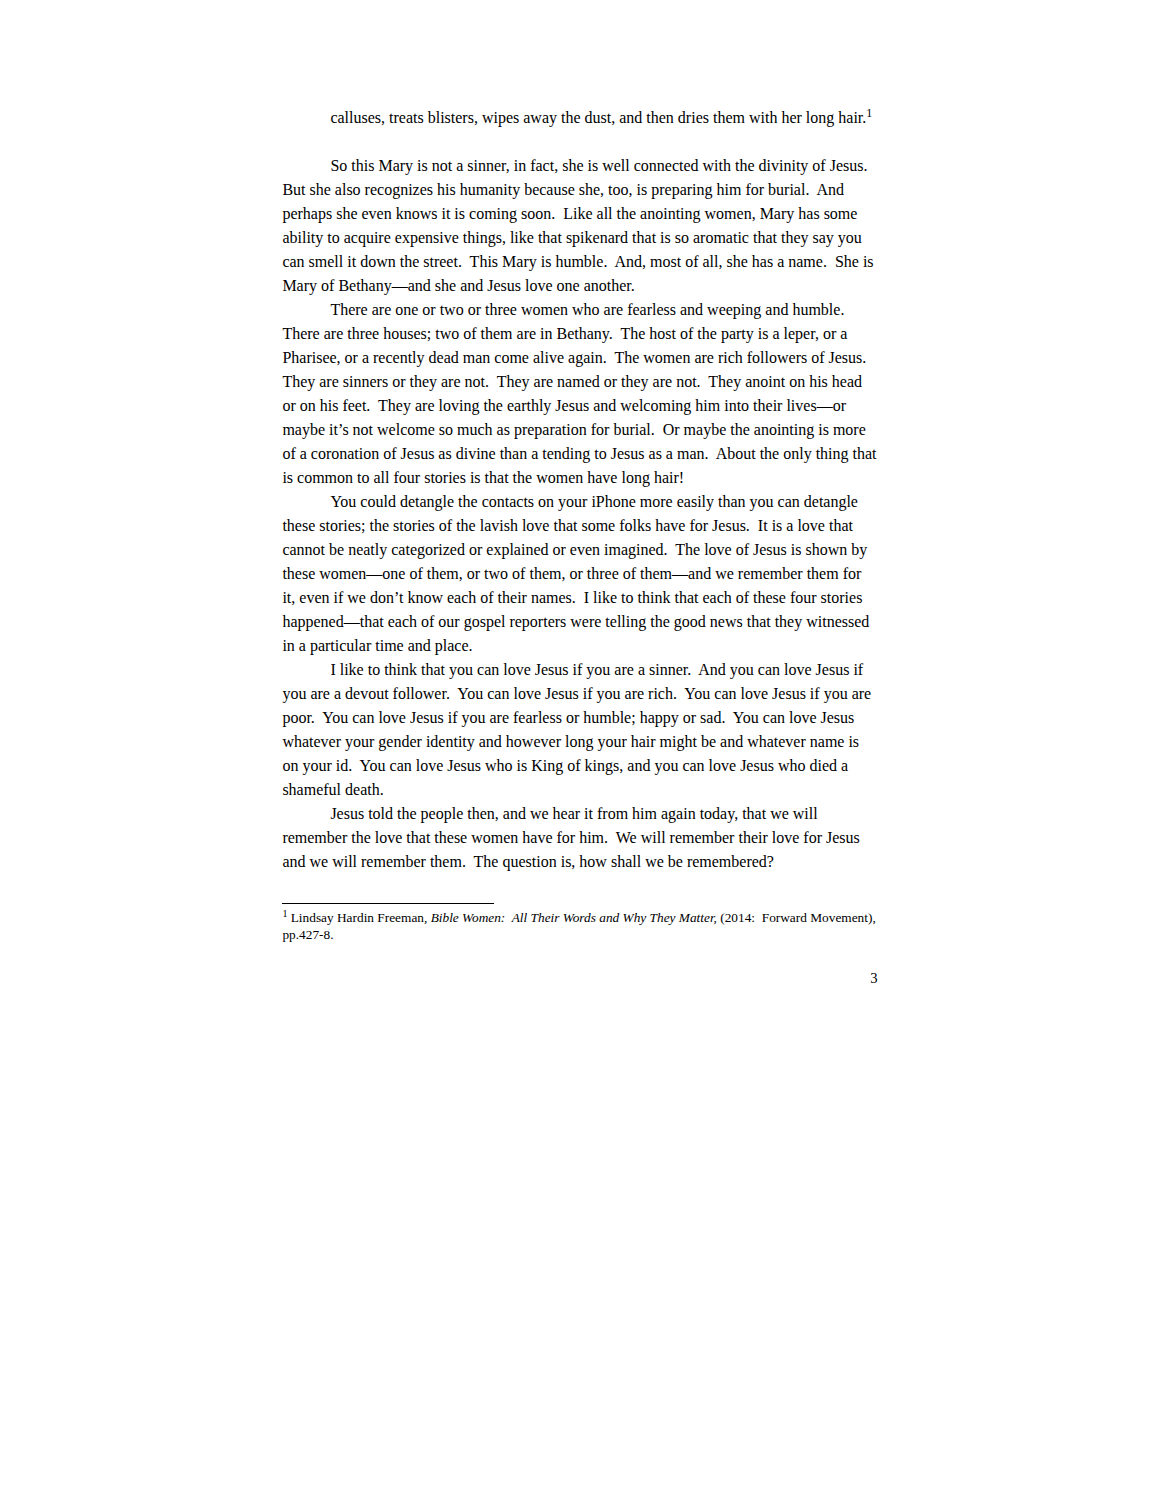calluses, treats blisters, wipes away the dust, and then dries them with her long hair.1
So this Mary is not a sinner, in fact, she is well connected with the divinity of Jesus. But she also recognizes his humanity because she, too, is preparing him for burial. And perhaps she even knows it is coming soon. Like all the anointing women, Mary has some ability to acquire expensive things, like that spikenard that is so aromatic that they say you can smell it down the street. This Mary is humble. And, most of all, she has a name. She is Mary of Bethany—and she and Jesus love one another.
There are one or two or three women who are fearless and weeping and humble. There are three houses; two of them are in Bethany. The host of the party is a leper, or a Pharisee, or a recently dead man come alive again. The women are rich followers of Jesus. They are sinners or they are not. They are named or they are not. They anoint on his head or on his feet. They are loving the earthly Jesus and welcoming him into their lives—or maybe it’s not welcome so much as preparation for burial. Or maybe the anointing is more of a coronation of Jesus as divine than a tending to Jesus as a man. About the only thing that is common to all four stories is that the women have long hair!
You could detangle the contacts on your iPhone more easily than you can detangle these stories; the stories of the lavish love that some folks have for Jesus. It is a love that cannot be neatly categorized or explained or even imagined. The love of Jesus is shown by these women—one of them, or two of them, or three of them—and we remember them for it, even if we don’t know each of their names. I like to think that each of these four stories happened—that each of our gospel reporters were telling the good news that they witnessed in a particular time and place.
I like to think that you can love Jesus if you are a sinner. And you can love Jesus if you are a devout follower. You can love Jesus if you are rich. You can love Jesus if you are poor. You can love Jesus if you are fearless or humble; happy or sad. You can love Jesus whatever your gender identity and however long your hair might be and whatever name is on your id. You can love Jesus who is King of kings, and you can love Jesus who died a shameful death.
Jesus told the people then, and we hear it from him again today, that we will remember the love that these women have for him. We will remember their love for Jesus and we will remember them. The question is, how shall we be remembered?
1 Lindsay Hardin Freeman, Bible Women: All Their Words and Why They Matter, (2014: Forward Movement), pp.427-8.
3